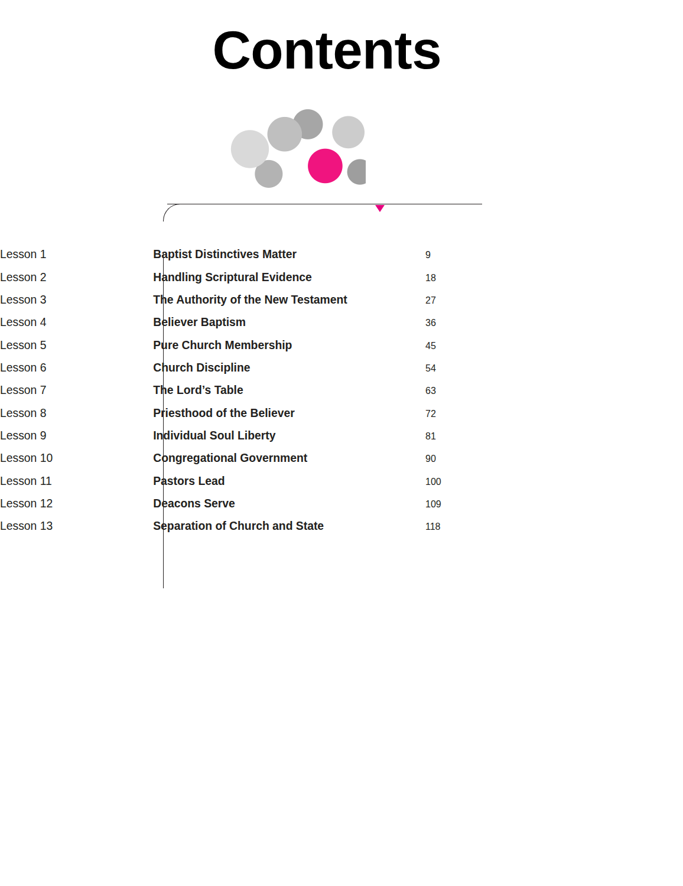Contents
| Lesson 1 | Baptist Distinctives Matter | 9 |
| Lesson 2 | Handling Scriptural Evidence | 18 |
| Lesson 3 | The Authority of the New Testament | 27 |
| Lesson 4 | Believer Baptism | 36 |
| Lesson 5 | Pure Church Membership | 45 |
| Lesson 6 | Church Discipline | 54 |
| Lesson 7 | The Lord’s Table | 63 |
| Lesson 8 | Priesthood of the Believer | 72 |
| Lesson 9 | Individual Soul Liberty | 81 |
| Lesson 10 | Congregational Government | 90 |
| Lesson 11 | Pastors Lead | 100 |
| Lesson 12 | Deacons Serve | 109 |
| Lesson 13 | Separation of Church and State | 118 |